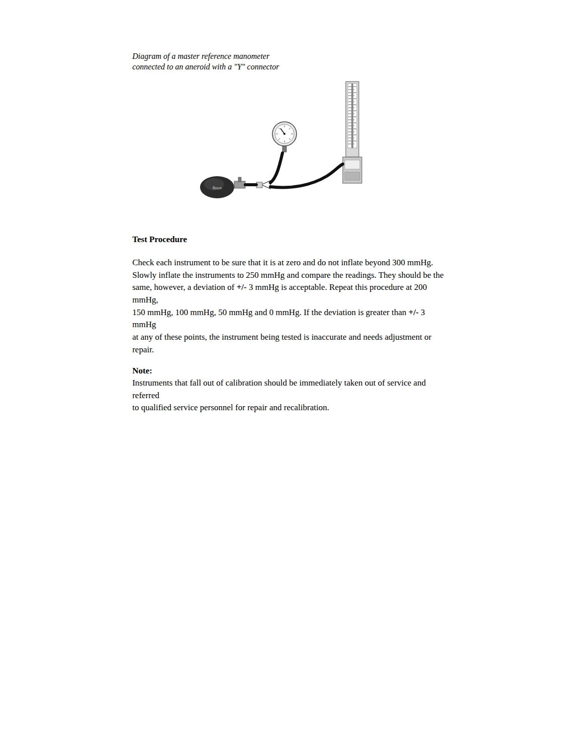Diagram of a master reference manometer
connected to an aneroid with a "Y" connector
Baum
Test Procedure
Check each instrument to be sure that it is at zero and do not inflate beyond 300 mmHg. Slowly inflate the instruments to 250 mmHg and compare the readings. They should be the same, however, a deviation of +/- 3 mmHg is acceptable. Repeat this procedure at 200 mmHg,
150 mmHg, 100 mmHg, 50 mmHg and 0 mmHg. If the deviation is greater than +/- 3 mmHg
at any of these points, the instrument being tested is inaccurate and needs adjustment or repair.
Note:
Instruments that fall out of calibration should be immediately taken out of service and referred
to qualified service personnel for repair and recalibration.